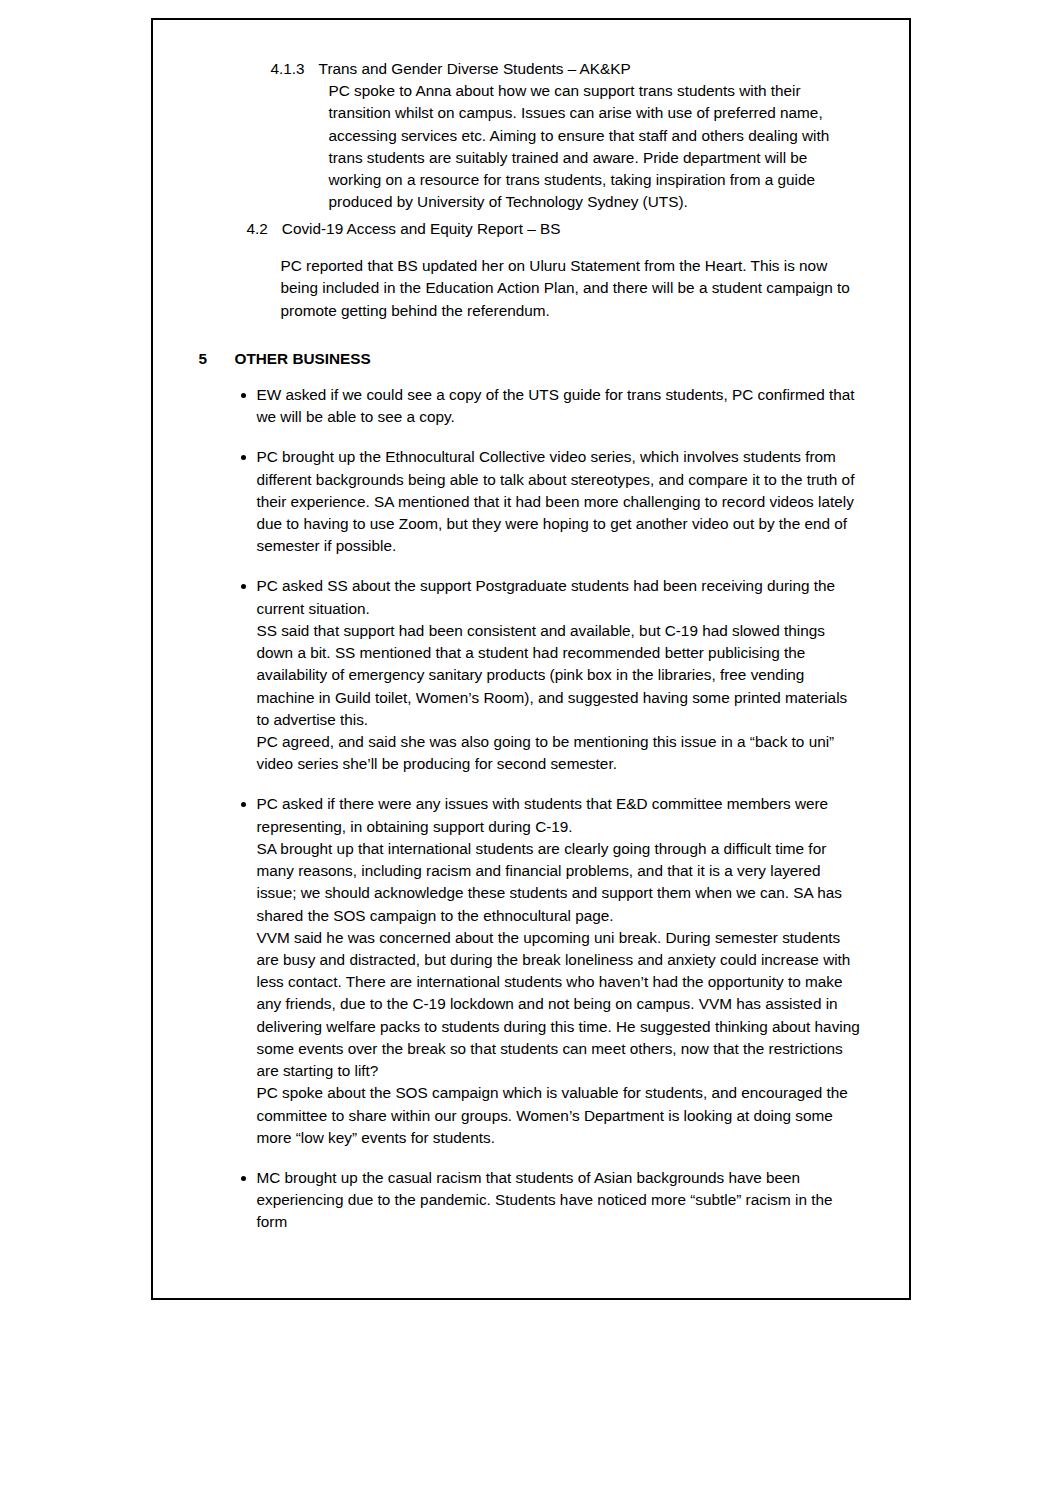4.1.3 Trans and Gender Diverse Students – AK&KP
PC spoke to Anna about how we can support trans students with their transition whilst on campus. Issues can arise with use of preferred name, accessing services etc. Aiming to ensure that staff and others dealing with trans students are suitably trained and aware. Pride department will be working on a resource for trans students, taking inspiration from a guide produced by University of Technology Sydney (UTS).
4.2 Covid-19 Access and Equity Report – BS
PC reported that BS updated her on Uluru Statement from the Heart. This is now being included in the Education Action Plan, and there will be a student campaign to promote getting behind the referendum.
5 OTHER BUSINESS
EW asked if we could see a copy of the UTS guide for trans students, PC confirmed that we will be able to see a copy.
PC brought up the Ethnocultural Collective video series, which involves students from different backgrounds being able to talk about stereotypes, and compare it to the truth of their experience. SA mentioned that it had been more challenging to record videos lately due to having to use Zoom, but they were hoping to get another video out by the end of semester if possible.
PC asked SS about the support Postgraduate students had been receiving during the current situation.
SS said that support had been consistent and available, but C-19 had slowed things down a bit. SS mentioned that a student had recommended better publicising the availability of emergency sanitary products (pink box in the libraries, free vending machine in Guild toilet, Women’s Room), and suggested having some printed materials to advertise this.
PC agreed, and said she was also going to be mentioning this issue in a “back to uni” video series she’ll be producing for second semester.
PC asked if there were any issues with students that E&D committee members were representing, in obtaining support during C-19.
SA brought up that international students are clearly going through a difficult time for many reasons, including racism and financial problems, and that it is a very layered issue; we should acknowledge these students and support them when we can. SA has shared the SOS campaign to the ethnocultural page.
VVM said he was concerned about the upcoming uni break. During semester students are busy and distracted, but during the break loneliness and anxiety could increase with less contact. There are international students who haven’t had the opportunity to make any friends, due to the C-19 lockdown and not being on campus. VVM has assisted in delivering welfare packs to students during this time. He suggested thinking about having some events over the break so that students can meet others, now that the restrictions are starting to lift?
PC spoke about the SOS campaign which is valuable for students, and encouraged the committee to share within our groups. Women’s Department is looking at doing some more “low key” events for students.
MC brought up the casual racism that students of Asian backgrounds have been experiencing due to the pandemic. Students have noticed more “subtle” racism in the form